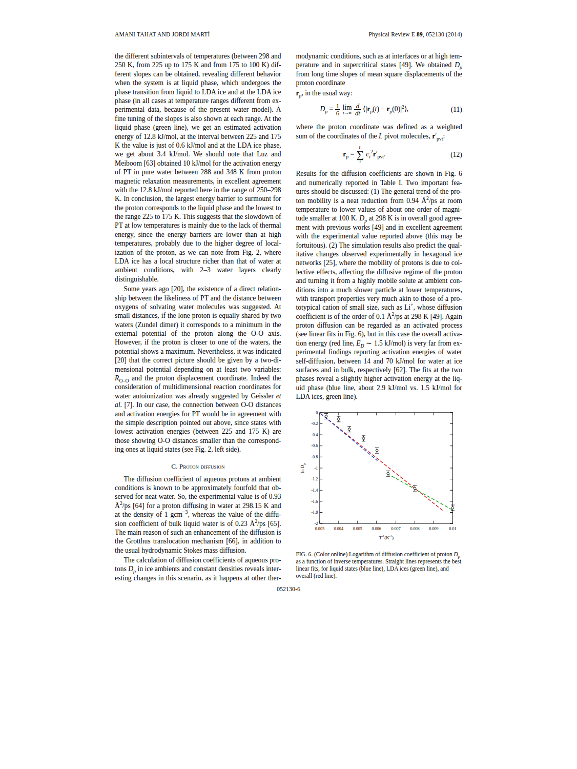Amani Tahat and Jordi Martí
Physical Review E 89, 052130 (2014)
the different subintervals of temperatures (between 298 and 250 K, from 225 up to 175 K and from 175 to 100 K) different slopes can be obtained, revealing different behavior when the system is at liquid phase, which undergoes the phase transition from liquid to LDA ice and at the LDA ice phase (in all cases at temperature ranges different from experimental data, because of the present water model). A fine tuning of the slopes is also shown at each range. At the liquid phase (green line), we get an estimated activation energy of 12.8 kJ/mol, at the interval between 225 and 175 K the value is just of 0.6 kJ/mol and at the LDA ice phase, we get about 3.4 kJ/mol. We should note that Luz and Meiboom [63] obtained 10 kJ/mol for the activation energy of PT in pure water between 288 and 348 K from proton magnetic relaxation measurements, in excellent agreement with the 12.8 kJ/mol reported here in the range of 250–298 K. In conclusion, the largest energy barrier to surmount for the proton corresponds to the liquid phase and the lowest to the range 225 to 175 K. This suggests that the slowdown of PT at low temperatures is mainly due to the lack of thermal energy, since the energy barriers are lower than at high temperatures, probably due to the higher degree of localization of the proton, as we can note from Fig. 2, where LDA ice has a local structure richer than that of water at ambient conditions, with 2–3 water layers clearly distinguishable.
Some years ago [20], the existence of a direct relationship between the likeliness of PT and the distance between oxygens of solvating water molecules was suggested. At small distances, if the lone proton is equally shared by two waters (Zundel dimer) it corresponds to a minimum in the external potential of the proton along the O-O axis. However, if the proton is closer to one of the waters, the potential shows a maximum. Nevertheless, it was indicated [20] that the correct picture should be given by a two-dimensional potential depending on at least two variables: RO–O and the proton displacement coordinate. Indeed the consideration of multidimensional reaction coordinates for water autoionization was already suggested by Geissler et al. [7]. In our case, the connection between O-O distances and activation energies for PT would be in agreement with the simple description pointed out above, since states with lowest activation energies (between 225 and 175 K) are those showing O-O distances smaller than the corresponding ones at liquid states (see Fig. 2, left side).
C. Proton diffusion
The diffusion coefficient of aqueous protons at ambient conditions is known to be approximately fourfold that observed for neat water. So, the experimental value is of 0.93 Å2/ps [64] for a proton diffusing in water at 298.15 K and at the density of 1 gcm−3, whereas the value of the diffusion coefficient of bulk liquid water is of 0.23 Å2/ps [65]. The main reason of such an enhancement of the diffusion is the Grotthus translocation mechanism [66], in addition to the usual hydrodynamic Stokes mass diffusion.
The calculation of diffusion coefficients of aqueous protons Dp in ice ambients and constant densities reveals interesting changes in this scenario, as it happens at other thermodynamic conditions, such as at interfaces or at high temperature and in supercritical states [49]. We obtained Dp from long time slopes of mean square displacements of the proton coordinate
rp, in the usual way:
Dp = 16 lim t→∞ ddt ⟨|rp(t) − rp(0)|2⟩,
(11)
where the proton coordinate was defined as a weighted sum of the coordinates of the L pivot molecules, ripvt:
rp = L∑i ci2ripvt.
(12)
Results for the diffusion coefficients are shown in Fig. 6 and numerically reported in Table I. Two important features should be discussed: (1) The general trend of the proton mobility is a neat reduction from 0.94 Å2/ps at room temperature to lower values of about one order of magnitude smaller at 100 K. Dp at 298 K is in overall good agreement with previous works [49] and in excellent agreement with the experimental value reported above (this may be fortuitous). (2) The simulation results also predict the qualitative changes observed experimentally in hexagonal ice networks [25], where the mobility of protons is due to collective effects, affecting the diffusive regime of the proton and turning it from a highly mobile solute at ambient conditions into a much slower particle at lower temperatures, with transport properties very much akin to those of a prototypical cation of small size, such as Li+, whose diffusion coefficient is of the order of 0.1 Å2/ps at 298 K [49]. Again proton diffusion can be regarded as an activated process (see linear fits in Fig. 6), but in this case the overall activation energy (red line, ED ∼ 1.5 kJ/mol) is very far from experimental findings reporting activation energies of water self-diffusion, between 14 and 70 kJ/mol for water at ice surfaces and in bulk, respectively [62]. The fits at the two phases reveal a slightly higher activation energy at the liquid phase (blue line, about 2.9 kJ/mol vs. 1.5 kJ/mol for LDA ices, green line).
0 -0.2 -0.4 -0.6 -0.8 -1 -1.2 -1.4 -1.6 -1.8 -2 0.003 0.004 0.005 0.006 0.007 0.008 0.009 0.01 T-1(K-1) ln Dp
FIG. 6. (Color online) Logarithm of diffusion coefficient of proton Dp as a function of inverse temperatures. Straight lines represents the best linear fits, for liquid states (blue line), LDA ices (green line), and overall (red line).
052130-6